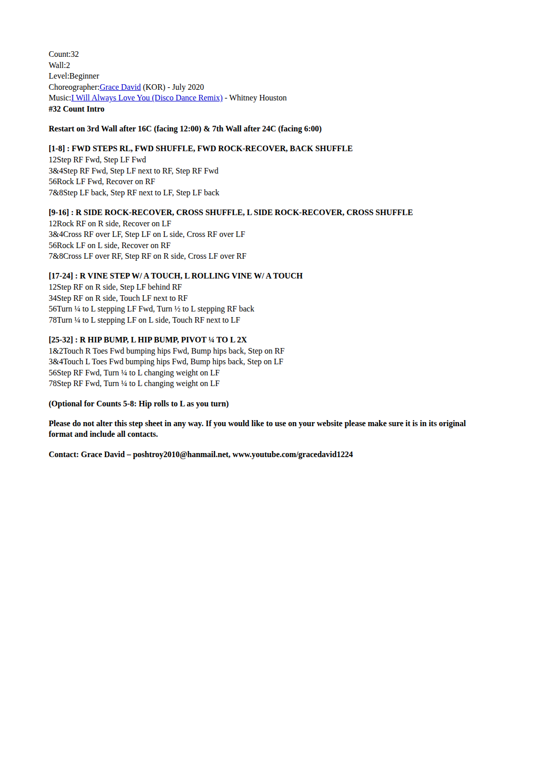Count:32
Wall:2
Level:Beginner
Choreographer:Grace David (KOR) - July 2020
Music:I Will Always Love You (Disco Dance Remix) - Whitney Houston
#32 Count Intro
Restart on 3rd Wall after 16C (facing 12:00) & 7th Wall after 24C (facing 6:00)
[1-8] : FWD STEPS RL, FWD SHUFFLE, FWD ROCK-RECOVER, BACK SHUFFLE
12Step RF Fwd, Step LF Fwd
3&4Step RF Fwd, Step LF next to RF, Step RF Fwd
56Rock LF Fwd, Recover on RF
7&8Step LF back, Step RF next to LF, Step LF back
[9-16] : R SIDE ROCK-RECOVER, CROSS SHUFFLE, L SIDE ROCK-RECOVER, CROSS SHUFFLE
12Rock RF on R side, Recover on LF
3&4Cross RF over LF, Step LF on L side, Cross RF over LF
56Rock LF on L side, Recover on RF
7&8Cross LF over RF, Step RF on R side, Cross LF over RF
[17-24] : R VINE STEP W/ A TOUCH, L ROLLING VINE W/ A TOUCH
12Step RF on R side, Step LF behind RF
34Step RF on R side, Touch LF next to RF
56Turn ¼ to L stepping LF Fwd, Turn ½ to L stepping RF back
78Turn ¼ to L stepping LF on L side, Touch RF next to LF
[25-32] : R HIP BUMP, L HIP BUMP, PIVOT ¼ TO L 2X
1&2Touch R Toes Fwd bumping hips Fwd, Bump hips back, Step on RF
3&4Touch L Toes Fwd bumping hips Fwd, Bump hips back, Step on LF
56Step RF Fwd, Turn ¼ to L changing weight on LF
78Step RF Fwd, Turn ¼ to L changing weight on LF
(Optional for Counts 5-8: Hip rolls to L as you turn)
Please do not alter this step sheet in any way. If you would like to use on your website please make sure it is in its original format and include all contacts.
Contact: Grace David – poshtroy2010@hanmail.net, www.youtube.com/gracedavid1224